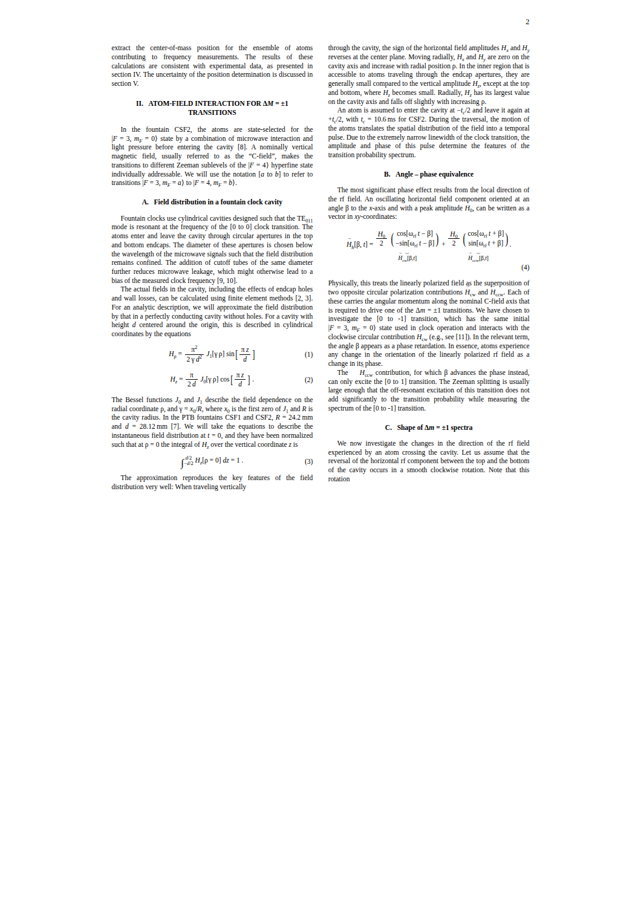2
extract the center-of-mass position for the ensemble of atoms contributing to frequency measurements. The results of these calculations are consistent with experimental data, as presented in section IV. The uncertainty of the position determination is discussed in section V.
II. Atom-field interaction for Δm = ±1 transitions
In the fountain CSF2, the atoms are state-selected for the |F = 3, mF = 0⟩ state by a combination of microwave interaction and light pressure before entering the cavity [8]. A nominally vertical magnetic field, usually referred to as the “C-field”, makes the transitions to different Zeeman sublevels of the |F = 4⟩ hyperfine state individually addressable. We will use the notation [a to b] to refer to transitions |F = 3, mF = a⟩ to |F = 4, mF = b⟩.
A. Field distribution in a fountain clock cavity
Fountain clocks use cylindrical cavities designed such that the TE011 mode is resonant at the frequency of the [0 to 0] clock transition. The atoms enter and leave the cavity through circular apertures in the top and bottom endcaps. The diameter of these apertures is chosen below the wavelength of the microwave signals such that the field distribution remains confined. The addition of cutoff tubes of the same diameter further reduces microwave leakage, which might otherwise lead to a bias of the measured clock frequency [9, 10].
The actual fields in the cavity, including the effects of endcap holes and wall losses, can be calculated using finite element methods [2, 3]. For an analytic description, we will approximate the field distribution by that in a perfectly conducting cavity without holes. For a cavity with height d centered around the origin, this is described in cylindrical coordinates by the equations
Hρ = π22 γ d2 J1[γ ρ] sin[π z d] (1)
Hz = π 2 d J0[γ ρ] cos[π z d] . (2)
The Bessel functions J0 and J1 describe the field dependence on the radial coordinate ρ, and γ = x0/R, where x0 is the first zero of J1 and R is the cavity radius. In the PTB fountains CSF1 and CSF2, R = 24.2 mm and d = 28.12 mm [7]. We will take the equations to describe the instantaneous field distribution at t = 0, and they have been normalized such that at ρ = 0 the integral of Hz over the vertical coordinate z is
∫ d/2−d/2 Hz[ρ = 0] dz = 1 . (3)
The approximation reproduces the key features of the field distribution very well: When traveling vertically
through the cavity, the sign of the horizontal field amplitudes Hx and Hy reverses at the center plane. Moving radially, Hx and Hy are zero on the cavity axis and increase with radial position ρ. In the inner region that is accessible to atoms traveling through the endcap apertures, they are generally small compared to the vertical amplitude Hz, except at the top and bottom, where Hz becomes small. Radially, Hz has its largest value on the cavity axis and falls off slightly with increasing ρ.
An atom is assumed to enter the cavity at −tc/2 and leave it again at +tc/2, with tc = 10.6 ms for CSF2. During the traversal, the motion of the atoms translates the spatial distribution of the field into a temporal pulse. Due to the extremely narrow linewidth of the clock transition, the amplitude and phase of this pulse determine the features of the transition probability spectrum.
B. Angle – phase equivalence
The most significant phase effect results from the local direction of the rf field. An oscillating horizontal field component oriented at an angle β to the x-axis and with a peak amplitude H0, can be written as a vector in xy-coordinates:
Hh[β, t] = H02 (cos[ωrf t − β]−sin[ωrf t − β]) ⏟ Hcw[β,t] + H02 (cos[ωrf t + β] sin[ωrf t + β]) ⏟ Hccw[β,t] .
(4)
Physically, this treats the linearly polarized field as the superposition of two opposite circular polarization contributions Hcw and Hccw. Each of these carries the angular momentum along the nominal C-field axis that is required to drive one of the Δm = ±1 transitions. We have chosen to investigate the [0 to -1] transition, which has the same initial |F = 3, mF = 0⟩ state used in clock operation and interacts with the clockwise circular contribution Hcw (e.g., see [11]). In the relevant term, the angle β appears as a phase retardation. In essence, atoms experience any change in the orientation of the linearly polarized rf field as a change in its phase.
The Hccw contribution, for which β advances the phase instead, can only excite the [0 to 1] transition. The Zeeman splitting is usually large enough that the off-resonant excitation of this transition does not add significantly to the transition probability while measuring the spectrum of the [0 to -1] transition.
C. Shape of Δm = ±1 spectra
We now investigate the changes in the direction of the rf field experienced by an atom crossing the cavity. Let us assume that the reversal of the horizontal rf component between the top and the bottom of the cavity occurs in a smooth clockwise rotation. Note that this rotation